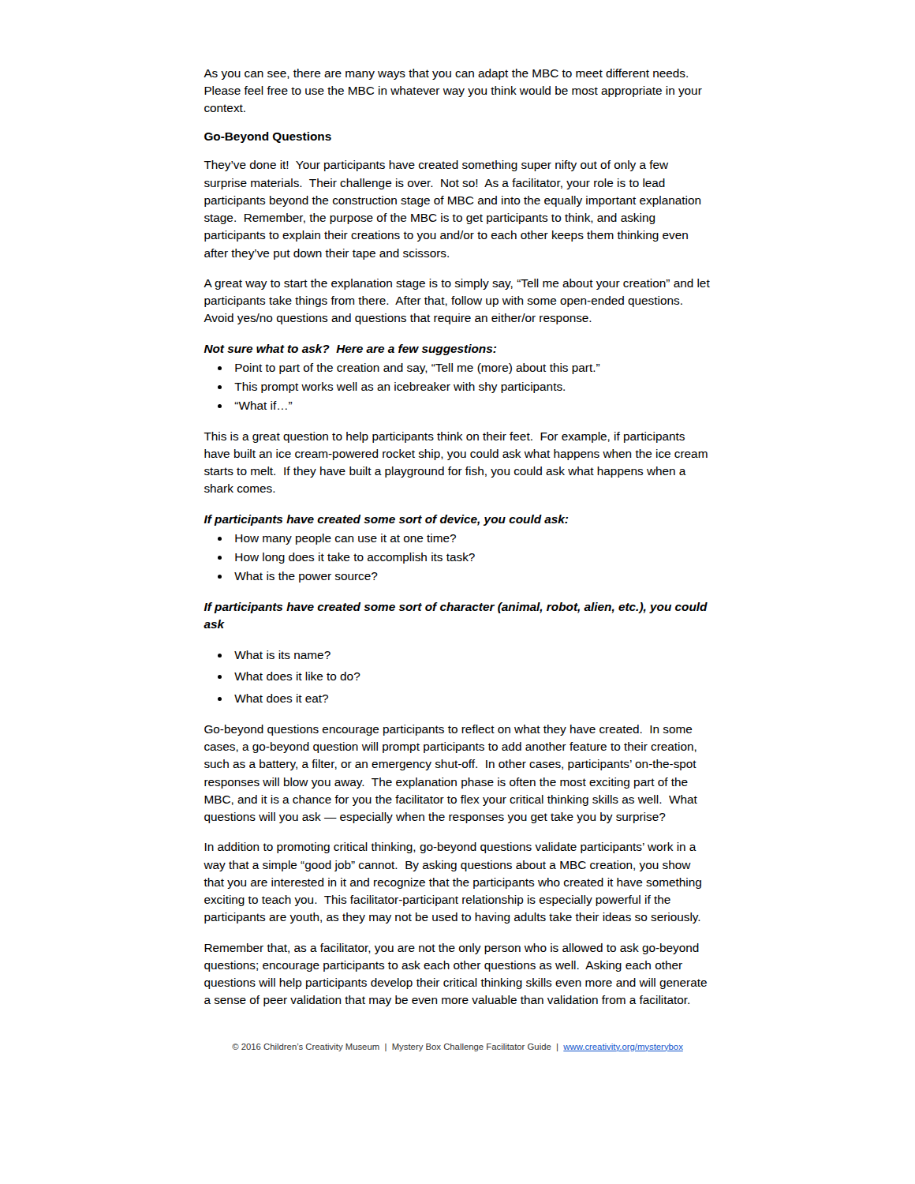As you can see, there are many ways that you can adapt the MBC to meet different needs. Please feel free to use the MBC in whatever way you think would be most appropriate in your context.
Go-Beyond Questions
They’ve done it! Your participants have created something super nifty out of only a few surprise materials. Their challenge is over. Not so! As a facilitator, your role is to lead participants beyond the construction stage of MBC and into the equally important explanation stage. Remember, the purpose of the MBC is to get participants to think, and asking participants to explain their creations to you and/or to each other keeps them thinking even after they’ve put down their tape and scissors.
A great way to start the explanation stage is to simply say, “Tell me about your creation” and let participants take things from there. After that, follow up with some open-ended questions. Avoid yes/no questions and questions that require an either/or response.
Not sure what to ask? Here are a few suggestions:
Point to part of the creation and say, “Tell me (more) about this part.”
This prompt works well as an icebreaker with shy participants.
“What if…”
This is a great question to help participants think on their feet. For example, if participants have built an ice cream-powered rocket ship, you could ask what happens when the ice cream starts to melt. If they have built a playground for fish, you could ask what happens when a shark comes.
If participants have created some sort of device, you could ask:
How many people can use it at one time?
How long does it take to accomplish its task?
What is the power source?
If participants have created some sort of character (animal, robot, alien, etc.), you could ask
What is its name?
What does it like to do?
What does it eat?
Go-beyond questions encourage participants to reflect on what they have created. In some cases, a go-beyond question will prompt participants to add another feature to their creation, such as a battery, a filter, or an emergency shut-off. In other cases, participants’ on-the-spot responses will blow you away. The explanation phase is often the most exciting part of the MBC, and it is a chance for you the facilitator to flex your critical thinking skills as well. What questions will you ask — especially when the responses you get take you by surprise?
In addition to promoting critical thinking, go-beyond questions validate participants’ work in a way that a simple “good job” cannot. By asking questions about a MBC creation, you show that you are interested in it and recognize that the participants who created it have something exciting to teach you. This facilitator-participant relationship is especially powerful if the participants are youth, as they may not be used to having adults take their ideas so seriously.
Remember that, as a facilitator, you are not the only person who is allowed to ask go-beyond questions; encourage participants to ask each other questions as well. Asking each other questions will help participants develop their critical thinking skills even more and will generate a sense of peer validation that may be even more valuable than validation from a facilitator.
© 2016 Children’s Creativity Museum | Mystery Box Challenge Facilitator Guide | www.creativity.org/mysterybox